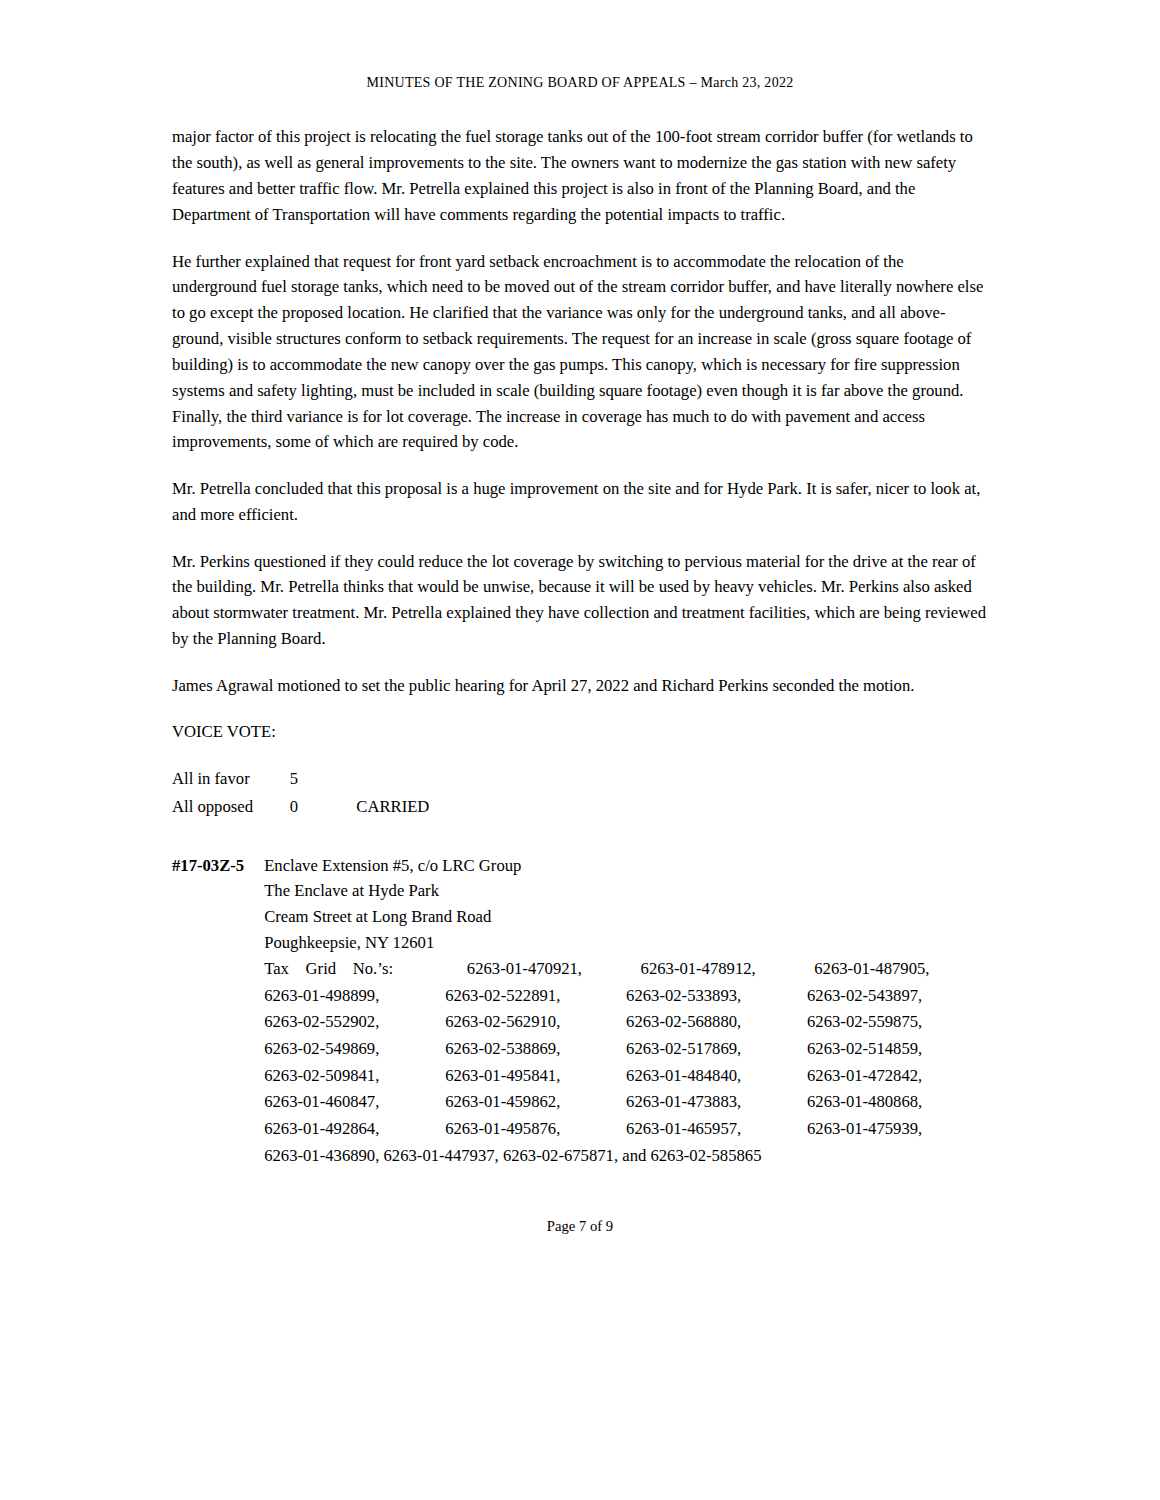MINUTES OF THE ZONING BOARD OF APPEALS – March 23, 2022
major factor of this project is relocating the fuel storage tanks out of the 100-foot stream corridor buffer (for wetlands to the south), as well as general improvements to the site. The owners want to modernize the gas station with new safety features and better traffic flow. Mr. Petrella explained this project is also in front of the Planning Board, and the Department of Transportation will have comments regarding the potential impacts to traffic.
He further explained that request for front yard setback encroachment is to accommodate the relocation of the underground fuel storage tanks, which need to be moved out of the stream corridor buffer, and have literally nowhere else to go except the proposed location. He clarified that the variance was only for the underground tanks, and all above-ground, visible structures conform to setback requirements. The request for an increase in scale (gross square footage of building) is to accommodate the new canopy over the gas pumps. This canopy, which is necessary for fire suppression systems and safety lighting, must be included in scale (building square footage) even though it is far above the ground. Finally, the third variance is for lot coverage. The increase in coverage has much to do with pavement and access improvements, some of which are required by code.
Mr. Petrella concluded that this proposal is a huge improvement on the site and for Hyde Park. It is safer, nicer to look at, and more efficient.
Mr. Perkins questioned if they could reduce the lot coverage by switching to pervious material for the drive at the rear of the building. Mr. Petrella thinks that would be unwise, because it will be used by heavy vehicles. Mr. Perkins also asked about stormwater treatment. Mr. Petrella explained they have collection and treatment facilities, which are being reviewed by the Planning Board.
James Agrawal motioned to set the public hearing for April 27, 2022 and Richard Perkins seconded the motion.
VOICE VOTE:
| All in favor | 5 | |
| All opposed | 0 | CARRIED |
#17-03Z-5
Enclave Extension #5, c/o LRC Group
The Enclave at Hyde Park
Cream Street at Long Brand Road
Poughkeepsie, NY 12601
| Tax Grid No.’s: | 6263-01-470921, | 6263-01-478912, | 6263-01-487905, |
| 6263-01-498899, | 6263-02-522891, | 6263-02-533893, | 6263-02-543897, |
| 6263-02-552902, | 6263-02-562910, | 6263-02-568880, | 6263-02-559875, |
| 6263-02-549869, | 6263-02-538869, | 6263-02-517869, | 6263-02-514859, |
| 6263-02-509841, | 6263-01-495841, | 6263-01-484840, | 6263-01-472842, |
| 6263-01-460847, | 6263-01-459862, | 6263-01-473883, | 6263-01-480868, |
| 6263-01-492864, | 6263-01-495876, | 6263-01-465957, | 6263-01-475939, |
6263-01-436890, 6263-01-447937, 6263-02-675871, and 6263-02-585865
Page 7 of 9